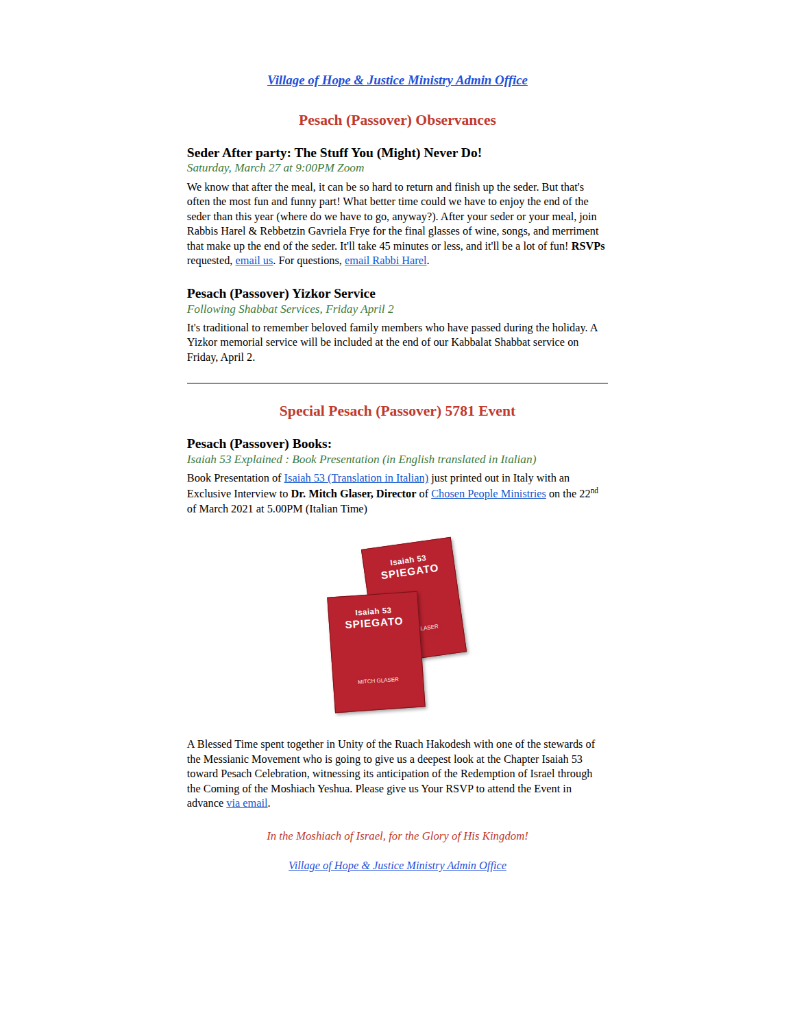Village of Hope & Justice Ministry Admin Office
Pesach (Passover) Observances
Seder After party: The Stuff You (Might) Never Do!
Saturday, March 27 at 9:00PM Zoom
We know that after the meal, it can be so hard to return and finish up the seder. But that's often the most fun and funny part! What better time could we have to enjoy the end of the seder than this year (where do we have to go, anyway?). After your seder or your meal, join Rabbis Harel & Rebbetzin Gavriela Frye for the final glasses of wine, songs, and merriment that make up the end of the seder. It'll take 45 minutes or less, and it'll be a lot of fun! RSVPs requested, email us. For questions, email Rabbi Harel.
Pesach (Passover) Yizkor Service
Following Shabbat Services, Friday April 2
It's traditional to remember beloved family members who have passed during the holiday. A Yizkor memorial service will be included at the end of our Kabbalat Shabbat service on Friday, April 2.
Special Pesach (Passover) 5781 Event
Pesach (Passover) Books:
Isaiah 53 Explained : Book Presentation (in English translated in Italian)
Book Presentation of Isaiah 53 (Translation in Italian) just printed out in Italy with an Exclusive Interview to Dr. Mitch Glaser, Director of Chosen People Ministries on the 22nd of March 2021 at 5.00PM (Italian Time)
Isaiah 53 SPIEGATO MITCH GLASER
Isaiah 53 SPIEGATO MITCH GLASER
A Blessed Time spent together in Unity of the Ruach Hakodesh with one of the stewards of the Messianic Movement who is going to give us a deepest look at the Chapter Isaiah 53 toward Pesach Celebration, witnessing its anticipation of the Redemption of Israel through the Coming of the Moshiach Yeshua. Please give us Your RSVP to attend the Event in advance via email.
In the Moshiach of Israel, for the Glory of His Kingdom!
Village of Hope & Justice Ministry Admin Office